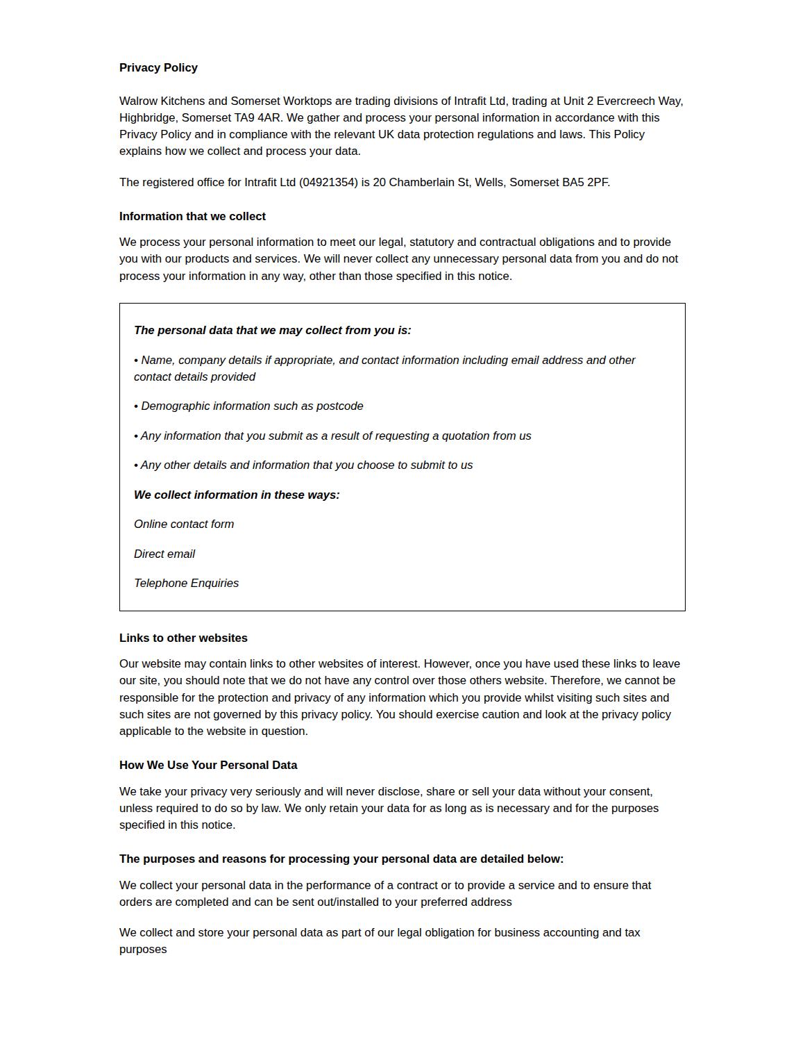Privacy Policy
Walrow Kitchens and Somerset Worktops are trading divisions of Intrafit Ltd, trading at Unit 2 Evercreech Way, Highbridge, Somerset TA9 4AR. We gather and process your personal information in accordance with this Privacy Policy and in compliance with the relevant UK data protection regulations and laws. This Policy explains how we collect and process your data.
The registered office for Intrafit Ltd (04921354) is 20 Chamberlain St, Wells, Somerset BA5 2PF.
Information that we collect
We process your personal information to meet our legal, statutory and contractual obligations and to provide you with our products and services. We will never collect any unnecessary personal data from you and do not process your information in any way, other than those specified in this notice.
The personal data that we may collect from you is:
• Name, company details if appropriate, and contact information including email address and other contact details provided
• Demographic information such as postcode
• Any information that you submit as a result of requesting a quotation from us
• Any other details and information that you choose to submit to us
We collect information in these ways:
Online contact form
Direct email
Telephone Enquiries
Links to other websites
Our website may contain links to other websites of interest. However, once you have used these links to leave our site, you should note that we do not have any control over those others website. Therefore, we cannot be responsible for the protection and privacy of any information which you provide whilst visiting such sites and such sites are not governed by this privacy policy. You should exercise caution and look at the privacy policy applicable to the website in question.
How We Use Your Personal Data
We take your privacy very seriously and will never disclose, share or sell your data without your consent, unless required to do so by law. We only retain your data for as long as is necessary and for the purposes specified in this notice.
The purposes and reasons for processing your personal data are detailed below:
We collect your personal data in the performance of a contract or to provide a service and to ensure that orders are completed and can be sent out/installed to your preferred address
We collect and store your personal data as part of our legal obligation for business accounting and tax purposes